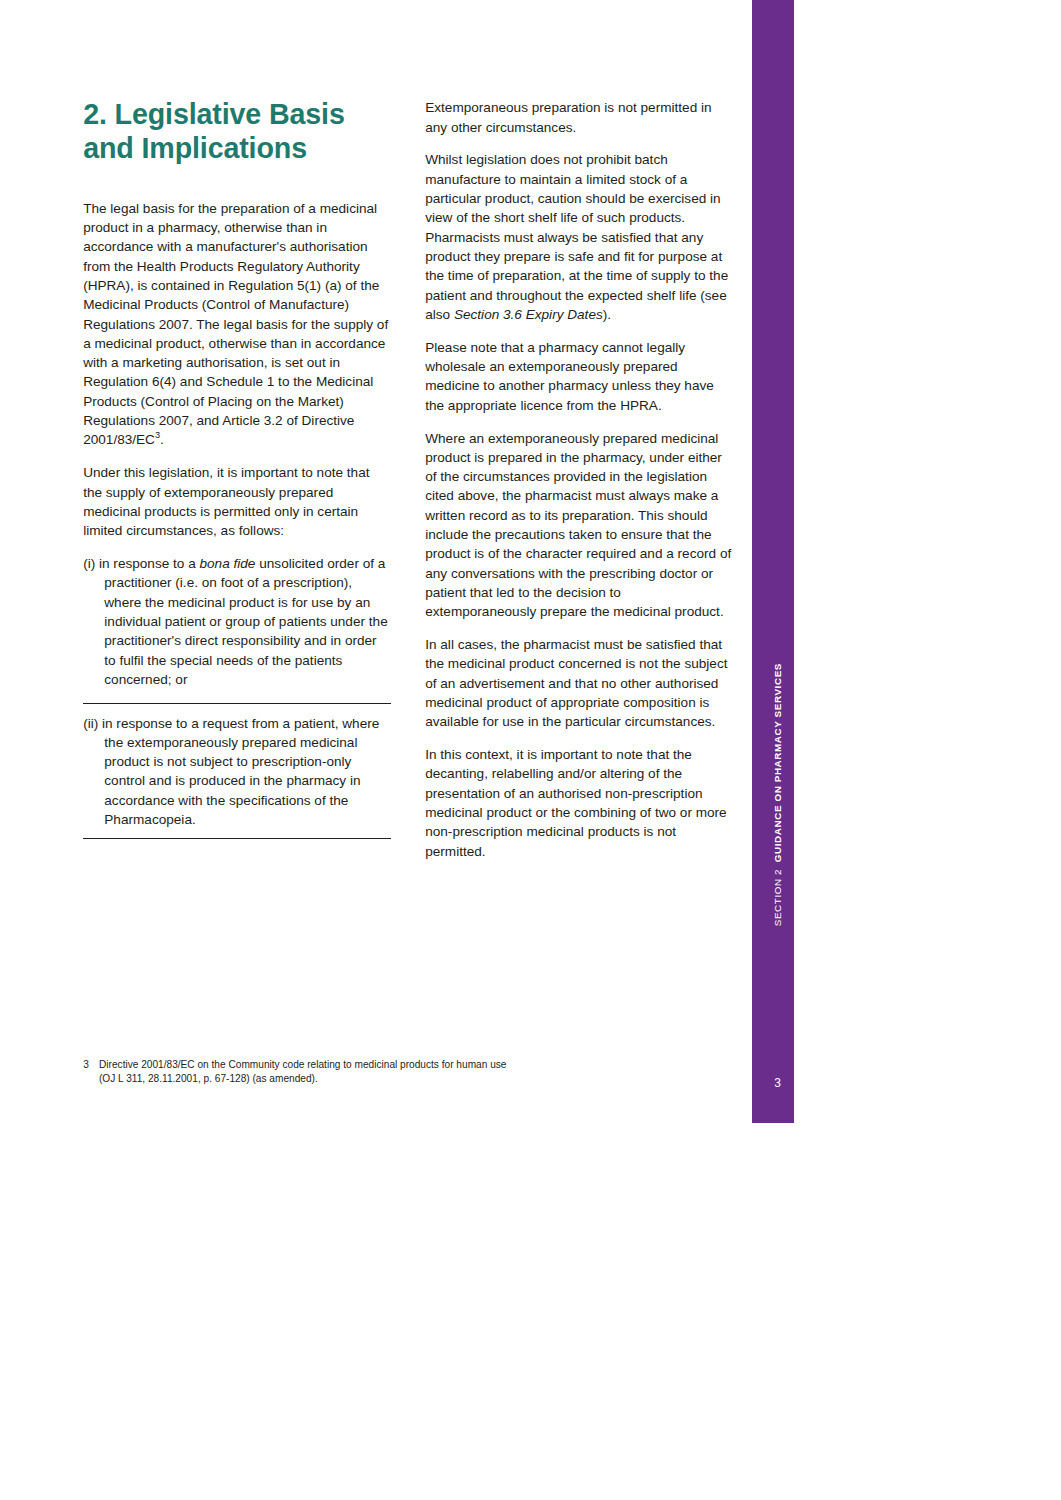Section 2 Guidance on Pharmacy Services
3
2. Legislative Basis
and Implications
The legal basis for the preparation of a medicinal product in a pharmacy, otherwise than in accordance with a manufacturer's authorisation from the Health Products Regulatory Authority (HPRA), is contained in Regulation 5(1) (a) of the Medicinal Products (Control of Manufacture) Regulations 2007. The legal basis for the supply of a medicinal product, otherwise than in accordance with a marketing authorisation, is set out in Regulation 6(4) and Schedule 1 to the Medicinal Products (Control of Placing on the Market) Regulations 2007, and Article 3.2 of Directive 2001/83/EC3.
Under this legislation, it is important to note that the supply of extemporaneously prepared medicinal products is permitted only in certain limited circumstances, as follows:
(i) in response to a bona fide unsolicited order of a practitioner (i.e. on foot of a prescription), where the medicinal product is for use by an individual patient or group of patients under the practitioner's direct responsibility and in order to fulfil the special needs of the patients concerned; or
(ii) in response to a request from a patient, where the extemporaneously prepared medicinal product is not subject to prescription-only control and is produced in the pharmacy in accordance with the specifications of the Pharmacopeia.
Extemporaneous preparation is not permitted in any other circumstances.
Whilst legislation does not prohibit batch manufacture to maintain a limited stock of a particular product, caution should be exercised in view of the short shelf life of such products. Pharmacists must always be satisfied that any product they prepare is safe and fit for purpose at the time of preparation, at the time of supply to the patient and throughout the expected shelf life (see also Section 3.6 Expiry Dates).
Please note that a pharmacy cannot legally wholesale an extemporaneously prepared medicine to another pharmacy unless they have the appropriate licence from the HPRA.
Where an extemporaneously prepared medicinal product is prepared in the pharmacy, under either of the circumstances provided in the legislation cited above, the pharmacist must always make a written record as to its preparation. This should include the precautions taken to ensure that the product is of the character required and a record of any conversations with the prescribing doctor or patient that led to the decision to extemporaneously prepare the medicinal product.
In all cases, the pharmacist must be satisfied that the medicinal product concerned is not the subject of an advertisement and that no other authorised medicinal product of appropriate composition is available for use in the particular circumstances.
In this context, it is important to note that the decanting, relabelling and/or altering of the presentation of an authorised non-prescription medicinal product or the combining of two or more non-prescription medicinal products is not permitted.
3 Directive 2001/83/EC on the Community code relating to medicinal products for human use
(OJ L 311, 28.11.2001, p. 67-128) (as amended).